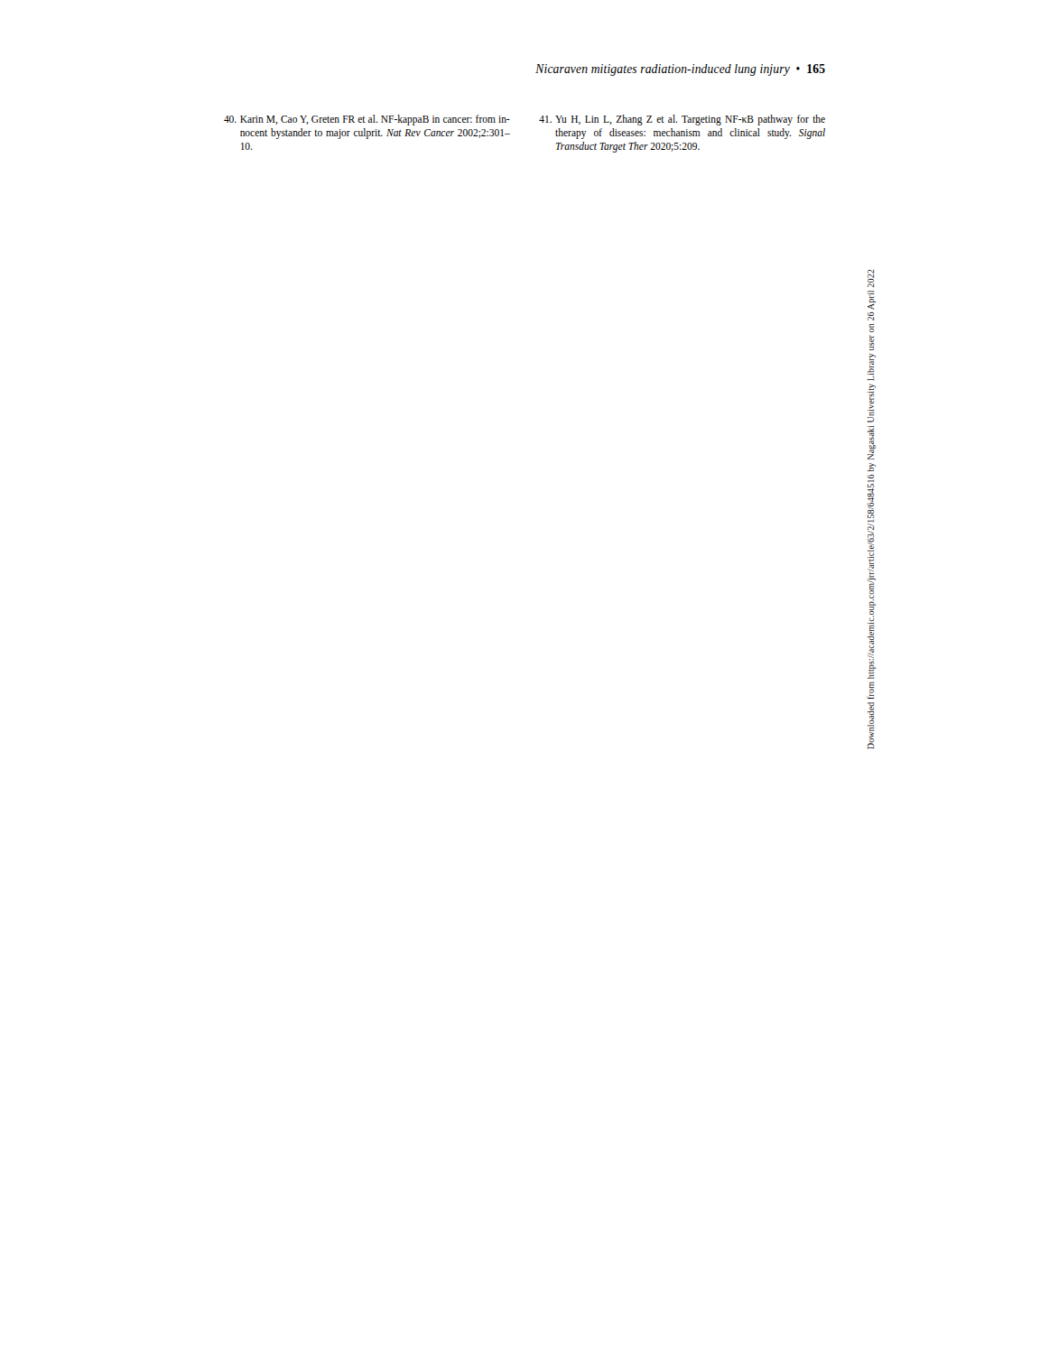Nicaraven mitigates radiation-induced lung injury•165
Karin M, Cao Y, Greten FR et al. NF-kappaB in cancer: from innocent bystander to major culprit. Nat Rev Cancer 2002;2:301–10.
Yu H, Lin L, Zhang Z et al. Targeting NF-κB pathway for the therapy of diseases: mechanism and clinical study. Signal Transduct Target Ther 2020;5:209.
Downloaded from https://academic.oup.com/jrr/article/63/2/158/6484516 by Nagasaki University Library user on 26 April 2022